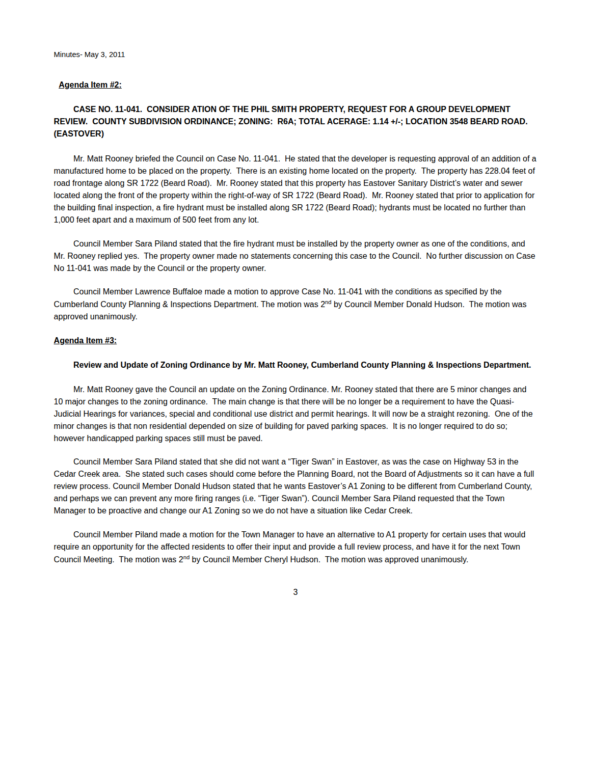Minutes- May 3, 2011
Agenda Item #2:
CASE NO. 11-041. CONSIDER ATION OF THE PHIL SMITH PROPERTY, REQUEST FOR A GROUP DEVELOPMENT REVIEW. COUNTY SUBDIVISION ORDINANCE; ZONING: R6A; TOTAL ACERAGE: 1.14 +/-; LOCATION 3548 BEARD ROAD. (EASTOVER)
Mr. Matt Rooney briefed the Council on Case No. 11-041. He stated that the developer is requesting approval of an addition of a manufactured home to be placed on the property. There is an existing home located on the property. The property has 228.04 feet of road frontage along SR 1722 (Beard Road). Mr. Rooney stated that this property has Eastover Sanitary District’s water and sewer located along the front of the property within the right-of-way of SR 1722 (Beard Road). Mr. Rooney stated that prior to application for the building final inspection, a fire hydrant must be installed along SR 1722 (Beard Road); hydrants must be located no further than 1,000 feet apart and a maximum of 500 feet from any lot.
Council Member Sara Piland stated that the fire hydrant must be installed by the property owner as one of the conditions, and Mr. Rooney replied yes. The property owner made no statements concerning this case to the Council. No further discussion on Case No 11-041 was made by the Council or the property owner.
Council Member Lawrence Buffaloe made a motion to approve Case No. 11-041 with the conditions as specified by the Cumberland County Planning & Inspections Department. The motion was 2nd by Council Member Donald Hudson. The motion was approved unanimously.
Agenda Item #3:
Review and Update of Zoning Ordinance by Mr. Matt Rooney, Cumberland County Planning & Inspections Department.
Mr. Matt Rooney gave the Council an update on the Zoning Ordinance. Mr. Rooney stated that there are 5 minor changes and 10 major changes to the zoning ordinance. The main change is that there will be no longer be a requirement to have the Quasi-Judicial Hearings for variances, special and conditional use district and permit hearings. It will now be a straight rezoning. One of the minor changes is that non residential depended on size of building for paved parking spaces. It is no longer required to do so; however handicapped parking spaces still must be paved.
Council Member Sara Piland stated that she did not want a “Tiger Swan” in Eastover, as was the case on Highway 53 in the Cedar Creek area. She stated such cases should come before the Planning Board, not the Board of Adjustments so it can have a full review process. Council Member Donald Hudson stated that he wants Eastover’s A1 Zoning to be different from Cumberland County, and perhaps we can prevent any more firing ranges (i.e. “Tiger Swan”). Council Member Sara Piland requested that the Town Manager to be proactive and change our A1 Zoning so we do not have a situation like Cedar Creek.
Council Member Piland made a motion for the Town Manager to have an alternative to A1 property for certain uses that would require an opportunity for the affected residents to offer their input and provide a full review process, and have it for the next Town Council Meeting. The motion was 2nd by Council Member Cheryl Hudson. The motion was approved unanimously.
3